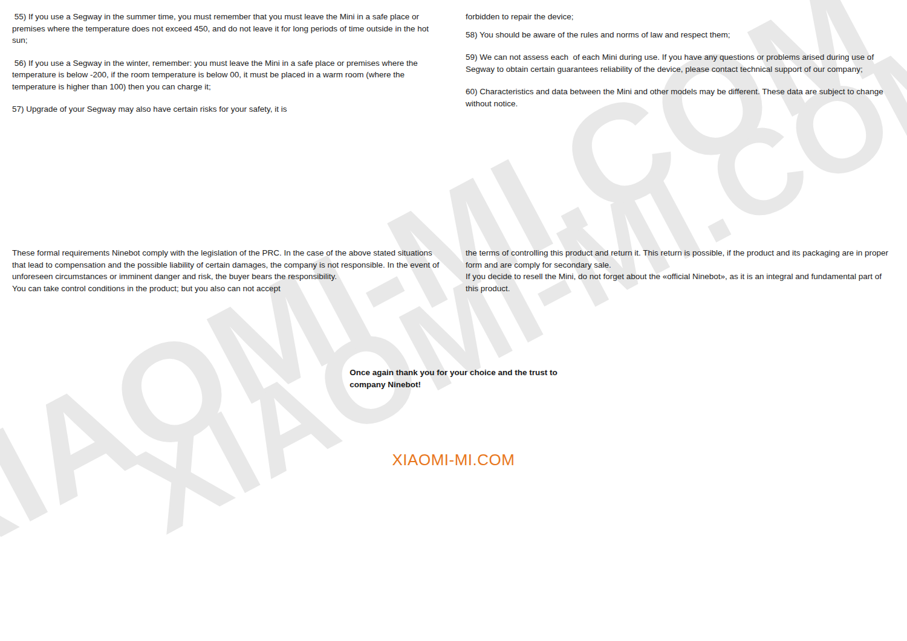XIAOMI-MI.COM
XIAOMI-MI.COM
55) If you use a Segway in the summer time, you must remember that you must leave the Mini in a safe place or premises where the temperature does not exceed 450, and do not leave it for long periods of time outside in the hot sun;
56) If you use a Segway in the winter, remember: you must leave the Mini in a safe place or premises where the temperature is below -200, if the room temperature is below 00, it must be placed in a warm room (where the temperature is higher than 100) then you can charge it;
57) Upgrade of your Segway may also have certain risks for your safety, it is
forbidden to repair the device;
58) You should be aware of the rules and norms of law and respect them;
59) We can not assess each of each Mini during use. If you have any questions or problems arised during use of Segway to obtain certain guarantees reliability of the device, please contact technical support of our company;
60) Characteristics and data between the Mini and other models may be different. These data are subject to change without notice.
These formal requirements Ninebot comply with the legislation of the PRC. In the case of the above stated situations that lead to compensation and the possible liability of certain damages, the company is not responsible. In the event of unforeseen circumstances or imminent danger and risk, the buyer bears the responsibility.
You can take control conditions in the product; but you also can not accept
the terms of controlling this product and return it. This return is possible, if the product and its packaging are in proper form and are comply for secondary sale.
If you decide to resell the Mini, do not forget about the «official Ninebot», as it is an integral and fundamental part of this product.
Once again thank you for your choice and the trust to
company Ninebot!
XIAOMI-MI.COM